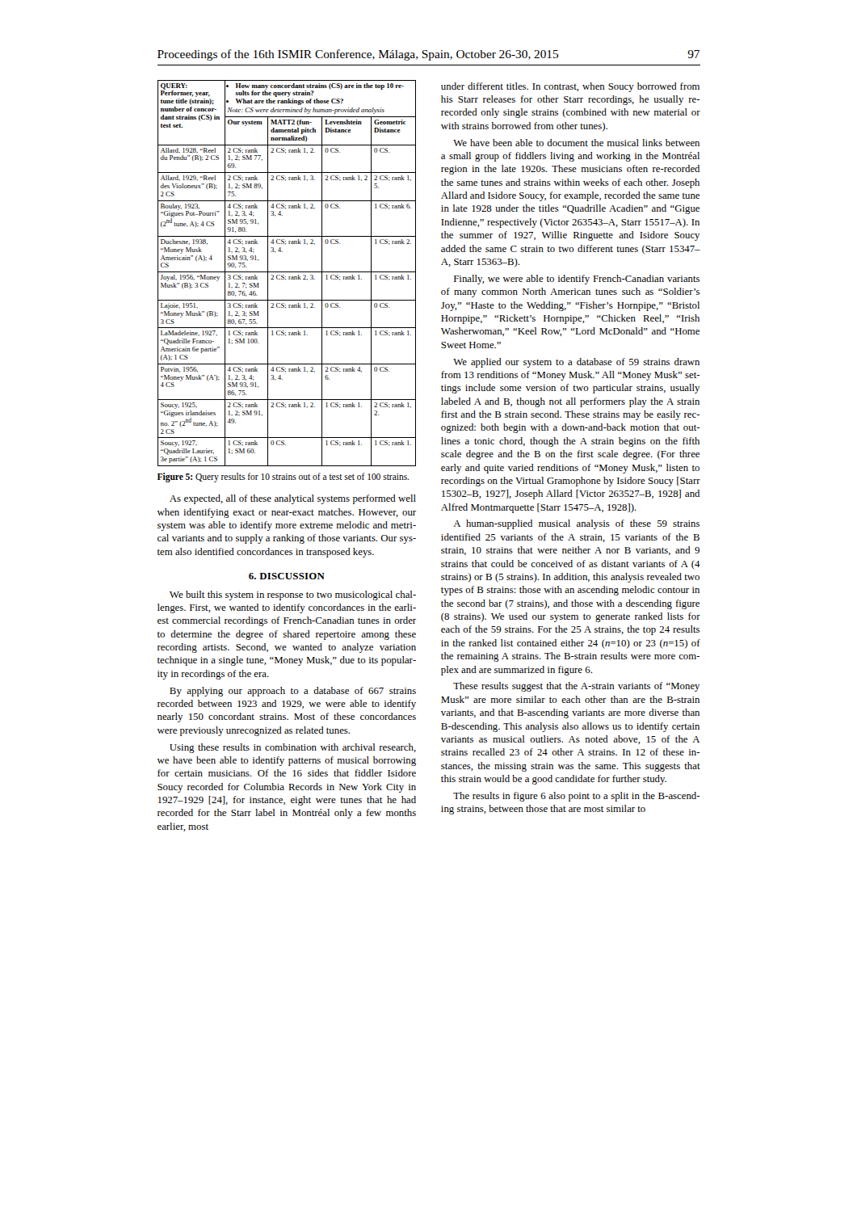Proceedings of the 16th ISMIR Conference, Málaga, Spain, October 26-30, 2015 97
| QUERY: Performer, year, tune title (strain); number of concordant strains (CS) in test set. | How many concordant strains (CS) are in the top 10 results for the query strain? What are the rankings of those CS? Note: CS were determined by human-provided analysis |
| --- | --- |
| Our system | MATT2 (fundamental pitch normalized) | Levenshtein Distance | Geometric Distance |
| Allard, 1928, “Reel du Pendu” (B); 2 CS | 2 CS; rank 1, 2; SM 77, 69. | 2 CS; rank 1, 2. | 0 CS. | 0 CS. |
| Allard, 1929, “Reel des Violoneux” (B); 2 CS | 2 CS; rank 1, 2; SM 89, 75. | 2 CS; rank 1, 3. | 2 CS; rank 1, 2 | 2 CS; rank 1, 5. |
| Boulay, 1923, “Gigues Pot–Pourri” (2 nd tune, A); 4 CS | 4 CS; rank 1, 2, 3, 4; SM 95, 91, 91, 80. | 4 CS; rank 1, 2, 3, 4. | 0 CS. | 1 CS; rank 6. |
| Duchesne, 1938, “Money Musk Americain” (A); 4 CS | 4 CS; rank 1, 2, 3, 4; SM 93, 91, 90, 75. | 4 CS; rank 1, 2, 3, 4. | 0 CS. | 1 CS; rank 2. |
| Joyal, 1956, “Money Musk” (B); 3 CS | 3 CS; rank 1, 2, 7; SM 80, 76, 46. | 2 CS; rank 2, 3. | 1 CS; rank 1. | 1 CS; rank 1. |
| Lajoie, 1951, “Money Musk” (B); 3 CS | 3 CS; rank 1, 2, 3; SM 80, 67, 55. | 2 CS; rank 1, 2. | 0 CS. | 0 CS. |
| LaMadeleine, 1927, “Quadrille Franco-Americain 6e partie” (A); 1 CS | 1 CS; rank 1; SM 100. | 1 CS; rank 1. | 1 CS; rank 1. | 1 CS; rank 1. |
| Potvin, 1956, “Money Musk” (A'); 4 CS | 4 CS; rank 1, 2, 3, 4; SM 93, 91, 86, 75. | 4 CS; rank 1, 2, 3, 4. | 2 CS; rank 4, 6. | 0 CS. |
| Soucy, 1925, “Gigues irlandaises no. 2” (2 nd tune, A); 2 CS | 2 CS; rank 1, 2; SM 91, 49. | 2 CS; rank 1, 2. | 1 CS; rank 1. | 2 CS; rank 1, 2. |
| Soucy, 1927, “Quadrille Laurier, 3e partie” (A); 1 CS | 1 CS; rank 1; SM 60. | 0 CS. | 1 CS; rank 1. | 1 CS; rank 1. |
Figure 5: Query results for 10 strains out of a test set of 100 strains.
As expected, all of these analytical systems performed well when identifying exact or near-exact matches. However, our system was able to identify more extreme melodic and metrical variants and to supply a ranking of those variants. Our system also identified concordances in transposed keys.
6. Discussion
We built this system in response to two musicological challenges. First, we wanted to identify concordances in the earliest commercial recordings of French-Canadian tunes in order to determine the degree of shared repertoire among these recording artists. Second, we wanted to analyze variation technique in a single tune, “Money Musk,” due to its popularity in recordings of the era.
By applying our approach to a database of 667 strains recorded between 1923 and 1929, we were able to identify nearly 150 concordant strains. Most of these concordances were previously unrecognized as related tunes.
Using these results in combination with archival research, we have been able to identify patterns of musical borrowing for certain musicians. Of the 16 sides that fiddler Isidore Soucy recorded for Columbia Records in New York City in 1927–1929 [24], for instance, eight were tunes that he had recorded for the Starr label in Montréal only a few months earlier, most
under different titles. In contrast, when Soucy borrowed from his Starr releases for other Starr recordings, he usually re-recorded only single strains (combined with new material or with strains borrowed from other tunes).
We have been able to document the musical links between a small group of fiddlers living and working in the Montréal region in the late 1920s. These musicians often re-recorded the same tunes and strains within weeks of each other. Joseph Allard and Isidore Soucy, for example, recorded the same tune in late 1928 under the titles “Quadrille Acadien” and “Gigue Indienne,” respectively (Victor 263543–A, Starr 15517–A). In the summer of 1927, Willie Ringuette and Isidore Soucy added the same C strain to two different tunes (Starr 15347–A, Starr 15363–B).
Finally, we were able to identify French-Canadian variants of many common North American tunes such as “Soldier’s Joy,” “Haste to the Wedding,” “Fisher’s Hornpipe,” “Bristol Hornpipe,” “Rickett’s Hornpipe,” “Chicken Reel,” “Irish Washerwoman,” “Keel Row,” “Lord McDonald” and “Home Sweet Home.”
We applied our system to a database of 59 strains drawn from 13 renditions of “Money Musk.” All “Money Musk” settings include some version of two particular strains, usually labeled A and B, though not all performers play the A strain first and the B strain second. These strains may be easily recognized: both begin with a down-and-back motion that outlines a tonic chord, though the A strain begins on the fifth scale degree and the B on the first scale degree. (For three early and quite varied renditions of “Money Musk,” listen to recordings on the Virtual Gramophone by Isidore Soucy [Starr 15302–B, 1927], Joseph Allard [Victor 263527–B, 1928] and Alfred Montmarquette [Starr 15475–A, 1928]).
A human-supplied musical analysis of these 59 strains identified 25 variants of the A strain, 15 variants of the B strain, 10 strains that were neither A nor B variants, and 9 strains that could be conceived of as distant variants of A (4 strains) or B (5 strains). In addition, this analysis revealed two types of B strains: those with an ascending melodic contour in the second bar (7 strains), and those with a descending figure (8 strains). We used our system to generate ranked lists for each of the 59 strains. For the 25 A strains, the top 24 results in the ranked list contained either 24 (n=10) or 23 (n=15) of the remaining A strains. The B-strain results were more complex and are summarized in figure 6.
These results suggest that the A-strain variants of “Money Musk” are more similar to each other than are the B-strain variants, and that B-ascending variants are more diverse than B-descending. This analysis also allows us to identify certain variants as musical outliers. As noted above, 15 of the A strains recalled 23 of 24 other A strains. In 12 of these instances, the missing strain was the same. This suggests that this strain would be a good candidate for further study.
The results in figure 6 also point to a split in the B-ascending strains, between those that are most similar to